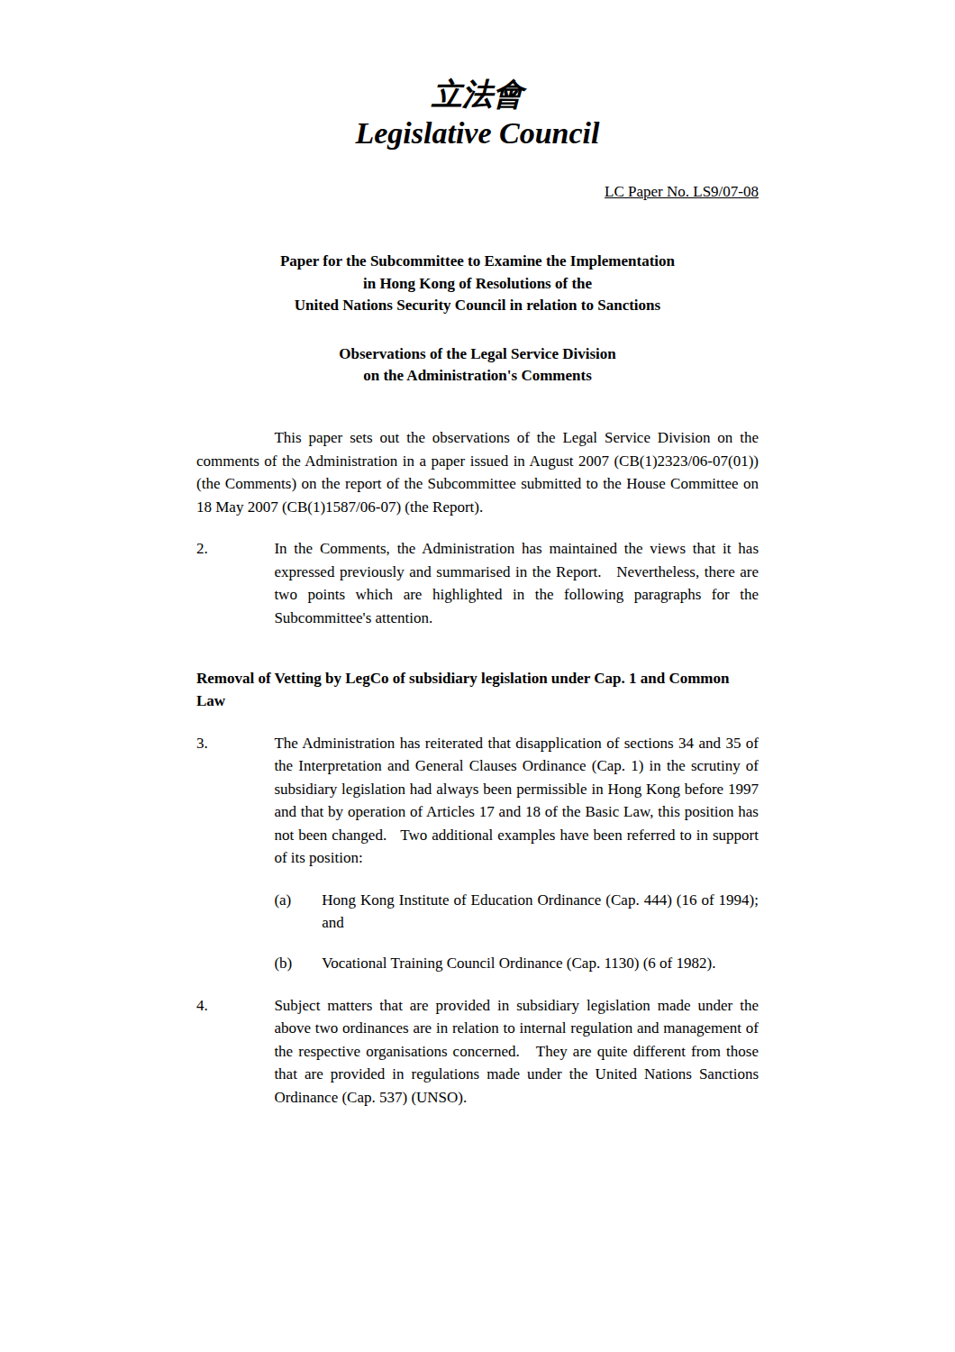立法會
Legislative Council
LC Paper No. LS9/07-08
Paper for the Subcommittee to Examine the Implementation
in Hong Kong of Resolutions of the
United Nations Security Council in relation to Sanctions
Observations of the Legal Service Division
on the Administration's Comments
This paper sets out the observations of the Legal Service Division on the comments of the Administration in a paper issued in August 2007 (CB(1)2323/06-07(01)) (the Comments) on the report of the Subcommittee submitted to the House Committee on 18 May 2007 (CB(1)1587/06-07) (the Report).
2.
In the Comments, the Administration has maintained the views that it has expressed previously and summarised in the Report. Nevertheless, there are two points which are highlighted in the following paragraphs for the Subcommittee's attention.
Removal of Vetting by LegCo of subsidiary legislation under Cap. 1 and Common Law
3.
The Administration has reiterated that disapplication of sections 34 and 35 of the Interpretation and General Clauses Ordinance (Cap. 1) in the scrutiny of subsidiary legislation had always been permissible in Hong Kong before 1997 and that by operation of Articles 17 and 18 of the Basic Law, this position has not been changed. Two additional examples have been referred to in support of its position:
(a)
Hong Kong Institute of Education Ordinance (Cap. 444) (16 of 1994); and
(b)
Vocational Training Council Ordinance (Cap. 1130) (6 of 1982).
4.
Subject matters that are provided in subsidiary legislation made under the above two ordinances are in relation to internal regulation and management of the respective organisations concerned. They are quite different from those that are provided in regulations made under the United Nations Sanctions Ordinance (Cap. 537) (UNSO).